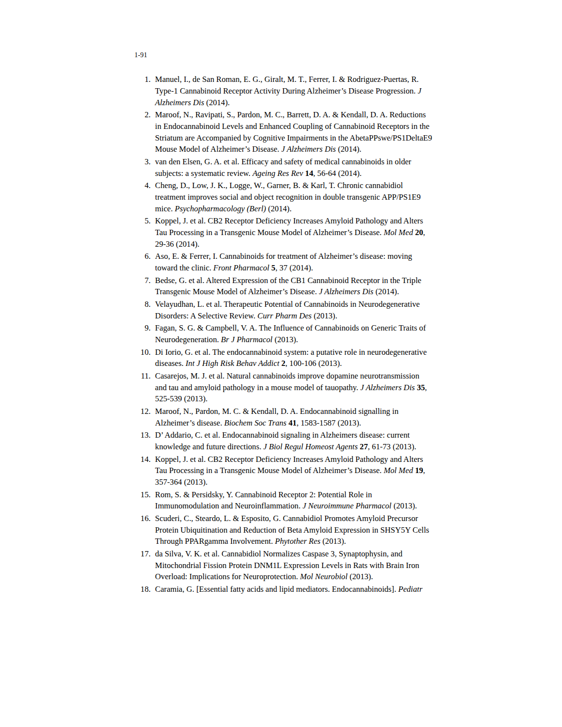1-91
1. Manuel, I., de San Roman, E. G., Giralt, M. T., Ferrer, I. & Rodriguez-Puertas, R. Type-1 Cannabinoid Receptor Activity During Alzheimer’s Disease Progression. J Alzheimers Dis (2014).
2. Maroof, N., Ravipati, S., Pardon, M. C., Barrett, D. A. & Kendall, D. A. Reductions in Endocannabinoid Levels and Enhanced Coupling of Cannabinoid Receptors in the Striatum are Accompanied by Cognitive Impairments in the AbetaPPswe/PS1DeltaE9 Mouse Model of Alzheimer’s Disease. J Alzheimers Dis (2014).
3. van den Elsen, G. A. et al. Efficacy and safety of medical cannabinoids in older subjects: a systematic review. Ageing Res Rev 14, 56-64 (2014).
4. Cheng, D., Low, J. K., Logge, W., Garner, B. & Karl, T. Chronic cannabidiol treatment improves social and object recognition in double transgenic APP/PS1E9 mice. Psychopharmacology (Berl) (2014).
5. Koppel, J. et al. CB2 Receptor Deficiency Increases Amyloid Pathology and Alters Tau Processing in a Transgenic Mouse Model of Alzheimer’s Disease. Mol Med 20, 29-36 (2014).
6. Aso, E. & Ferrer, I. Cannabinoids for treatment of Alzheimer’s disease: moving toward the clinic. Front Pharmacol 5, 37 (2014).
7. Bedse, G. et al. Altered Expression of the CB1 Cannabinoid Receptor in the Triple Transgenic Mouse Model of Alzheimer’s Disease. J Alzheimers Dis (2014).
8. Velayudhan, L. et al. Therapeutic Potential of Cannabinoids in Neurodegenerative Disorders: A Selective Review. Curr Pharm Des (2013).
9. Fagan, S. G. & Campbell, V. A. The Influence of Cannabinoids on Generic Traits of Neurodegeneration. Br J Pharmacol (2013).
10. Di Iorio, G. et al. The endocannabinoid system: a putative role in neurodegenerative diseases. Int J High Risk Behav Addict 2, 100-106 (2013).
11. Casarejos, M. J. et al. Natural cannabinoids improve dopamine neurotransmission and tau and amyloid pathology in a mouse model of tauopathy. J Alzheimers Dis 35, 525-539 (2013).
12. Maroof, N., Pardon, M. C. & Kendall, D. A. Endocannabinoid signalling in Alzheimer’s disease. Biochem Soc Trans 41, 1583-1587 (2013).
13. D’ Addario, C. et al. Endocannabinoid signaling in Alzheimers disease: current knowledge and future directions. J Biol Regul Homeost Agents 27, 61-73 (2013).
14. Koppel, J. et al. CB2 Receptor Deficiency Increases Amyloid Pathology and Alters Tau Processing in a Transgenic Mouse Model of Alzheimer’s Disease. Mol Med 19, 357-364 (2013).
15. Rom, S. & Persidsky, Y. Cannabinoid Receptor 2: Potential Role in Immunomodulation and Neuroinflammation. J Neuroimmune Pharmacol (2013).
16. Scuderi, C., Steardo, L. & Esposito, G. Cannabidiol Promotes Amyloid Precursor Protein Ubiquitination and Reduction of Beta Amyloid Expression in SHSY5Y Cells Through PPARgamma Involvement. Phytother Res (2013).
17. da Silva, V. K. et al. Cannabidiol Normalizes Caspase 3, Synaptophysin, and Mitochondrial Fission Protein DNM1L Expression Levels in Rats with Brain Iron Overload: Implications for Neuroprotection. Mol Neurobiol (2013).
18. Caramia, G. [Essential fatty acids and lipid mediators. Endocannabinoids]. Pediatr